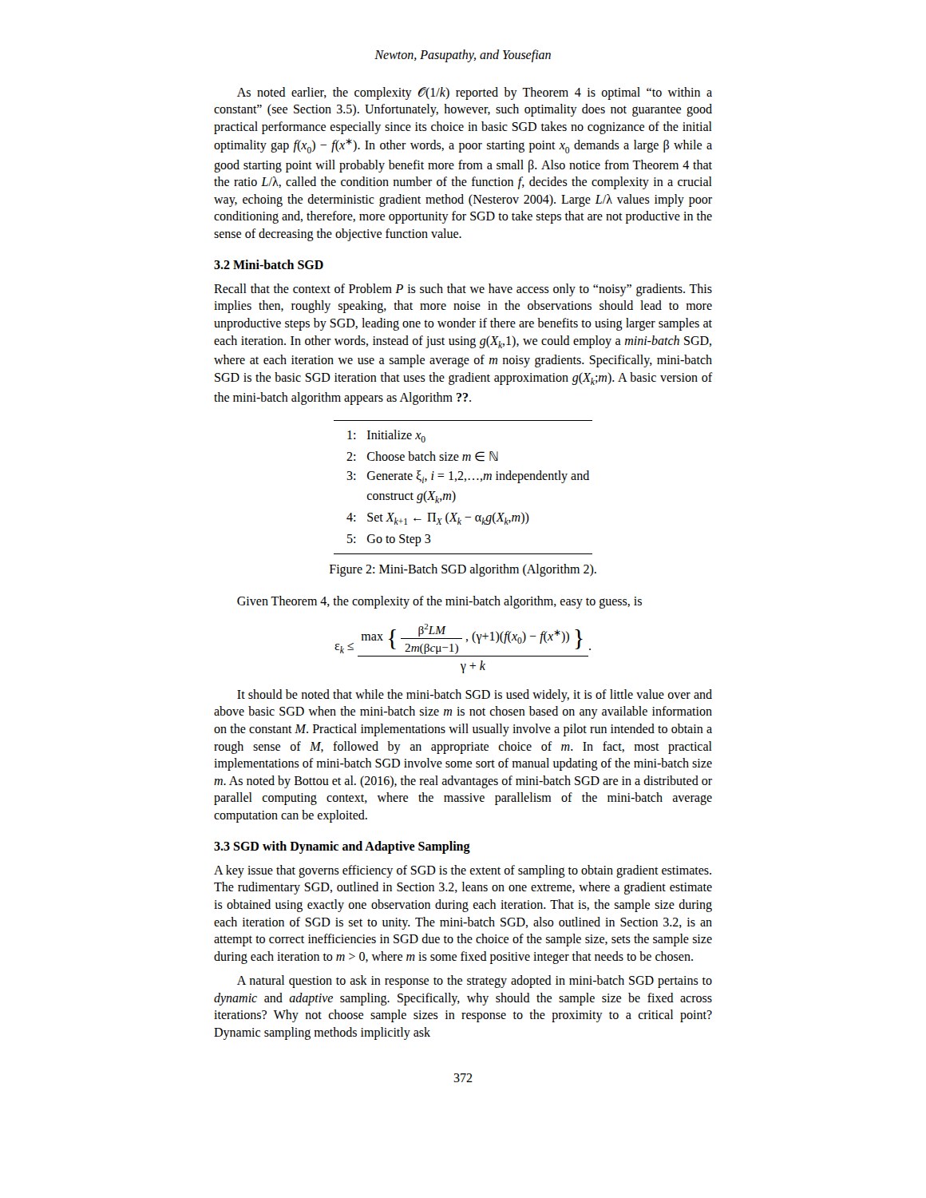Newton, Pasupathy, and Yousefian
As noted earlier, the complexity 𝒪(1/k) reported by Theorem 4 is optimal “to within a constant” (see Section 3.5). Unfortunately, however, such optimality does not guarantee good practical performance especially since its choice in basic SGD takes no cognizance of the initial optimality gap f(x0) − f(x∗). In other words, a poor starting point x0 demands a large β while a good starting point will probably benefit more from a small β. Also notice from Theorem 4 that the ratio L/λ, called the condition number of the function f, decides the complexity in a crucial way, echoing the deterministic gradient method (Nesterov 2004). Large L/λ values imply poor conditioning and, therefore, more opportunity for SGD to take steps that are not productive in the sense of decreasing the objective function value.
3.2 Mini-batch SGD
Recall that the context of Problem P is such that we have access only to “noisy” gradients. This implies then, roughly speaking, that more noise in the observations should lead to more unproductive steps by SGD, leading one to wonder if there are benefits to using larger samples at each iteration. In other words, instead of just using g(Xk,1), we could employ a mini-batch SGD, where at each iteration we use a sample average of m noisy gradients. Specifically, mini-batch SGD is the basic SGD iteration that uses the gradient approximation g(Xk;m). A basic version of the mini-batch algorithm appears as Algorithm ??.
| 1: | Initialize x 0 |
| 2: | Choose batch size m ∈ ℕ |
| 3: | Generate ξ i , i = 1,2,…, m independently and construct g ( X k , m ) |
| 4: | Set X k +1 ← Π X ( X k − α k g ( X k , m )) |
| 5: | Go to Step 3 |
Figure 2: Mini-Batch SGD algorithm (Algorithm 2).
Given Theorem 4, the complexity of the mini-batch algorithm, easy to guess, is
εk ≤ max { β2LM 2m(βcμ−1) , (γ+1)(f(x0) − f(x∗)) } γ + k .
It should be noted that while the mini-batch SGD is used widely, it is of little value over and above basic SGD when the mini-batch size m is not chosen based on any available information on the constant M. Practical implementations will usually involve a pilot run intended to obtain a rough sense of M, followed by an appropriate choice of m. In fact, most practical implementations of mini-batch SGD involve some sort of manual updating of the mini-batch size m. As noted by Bottou et al. (2016), the real advantages of mini-batch SGD are in a distributed or parallel computing context, where the massive parallelism of the mini-batch average computation can be exploited.
3.3 SGD with Dynamic and Adaptive Sampling
A key issue that governs efficiency of SGD is the extent of sampling to obtain gradient estimates. The rudimentary SGD, outlined in Section 3.2, leans on one extreme, where a gradient estimate is obtained using exactly one observation during each iteration. That is, the sample size during each iteration of SGD is set to unity. The mini-batch SGD, also outlined in Section 3.2, is an attempt to correct inefficiencies in SGD due to the choice of the sample size, sets the sample size during each iteration to m > 0, where m is some fixed positive integer that needs to be chosen.
A natural question to ask in response to the strategy adopted in mini-batch SGD pertains to dynamic and adaptive sampling. Specifically, why should the sample size be fixed across iterations? Why not choose sample sizes in response to the proximity to a critical point? Dynamic sampling methods implicitly ask
372